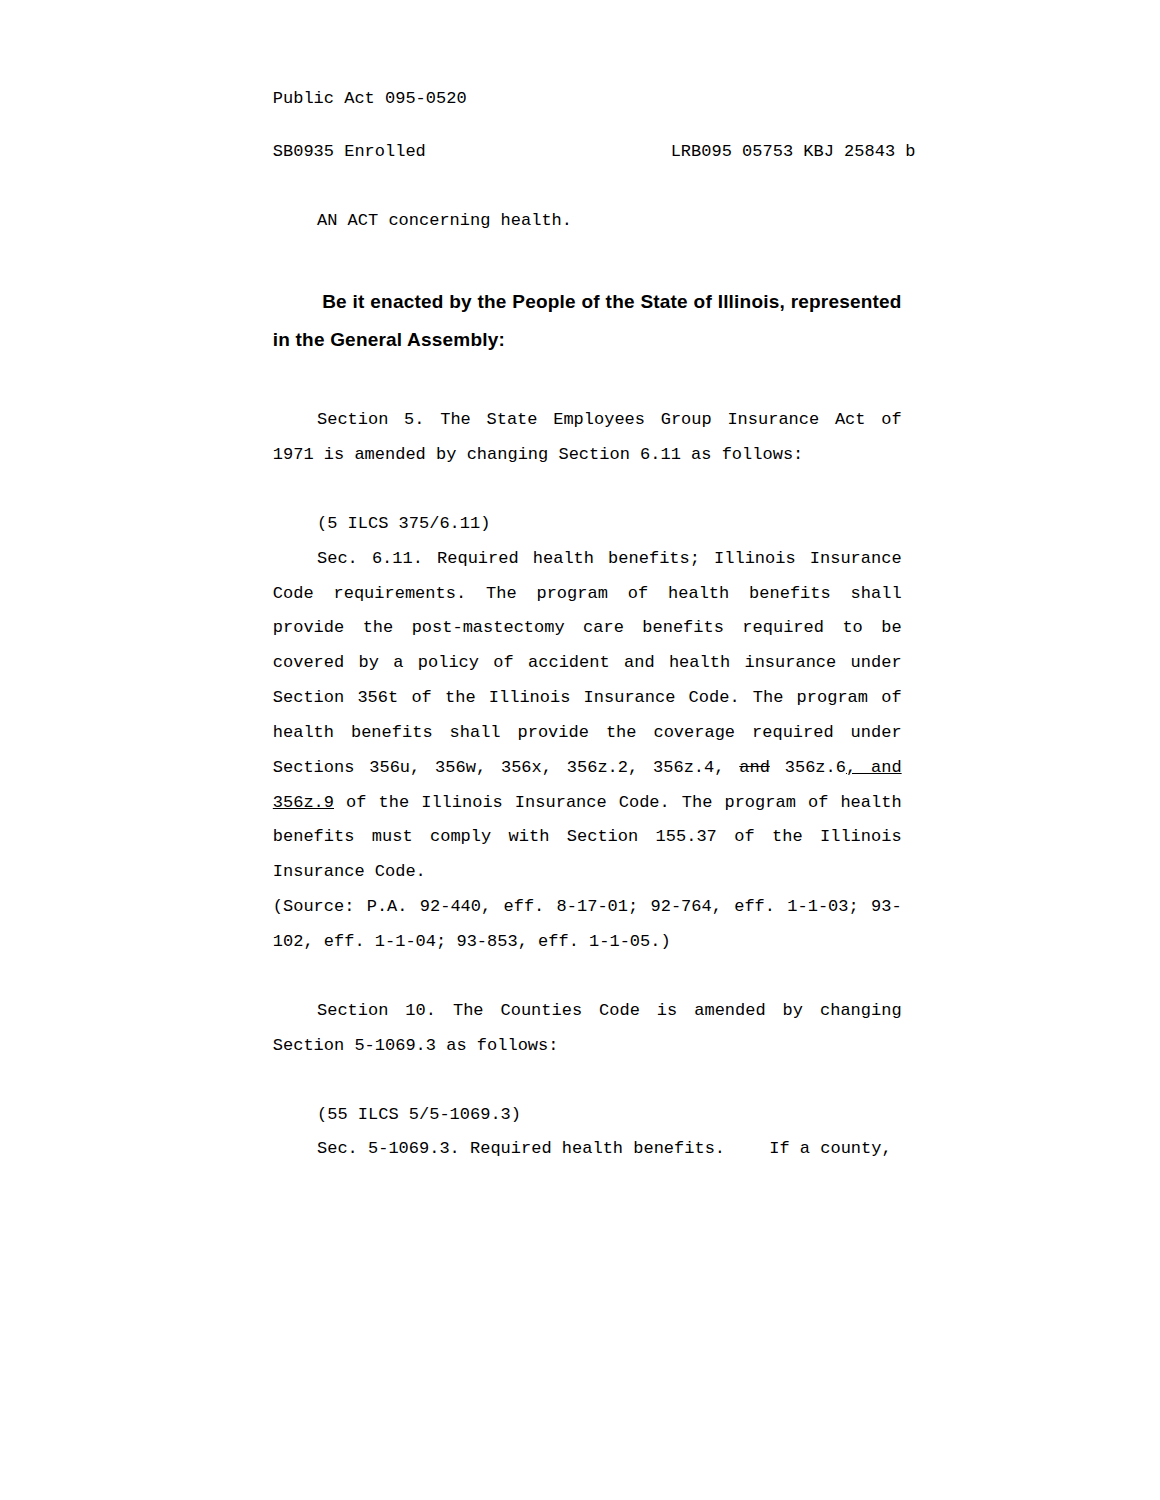Public Act 095-0520
SB0935 Enrolled LRB095 05753 KBJ 25843 b
AN ACT concerning health.
Be it enacted by the People of the State of Illinois, represented in the General Assembly:
Section 5. The State Employees Group Insurance Act of 1971 is amended by changing Section 6.11 as follows:
(5 ILCS 375/6.11)
Sec. 6.11. Required health benefits; Illinois Insurance Code requirements. The program of health benefits shall provide the post-mastectomy care benefits required to be covered by a policy of accident and health insurance under Section 356t of the Illinois Insurance Code. The program of health benefits shall provide the coverage required under Sections 356u, 356w, 356x, 356z.2, 356z.4, and 356z.6, and 356z.9 of the Illinois Insurance Code. The program of health benefits must comply with Section 155.37 of the Illinois Insurance Code.
(Source: P.A. 92-440, eff. 8-17-01; 92-764, eff. 1-1-03; 93-102, eff. 1-1-04; 93-853, eff. 1-1-05.)
Section 10. The Counties Code is amended by changing Section 5-1069.3 as follows:
(55 ILCS 5/5-1069.3)
Sec. 5-1069.3. Required health benefits. If a county,